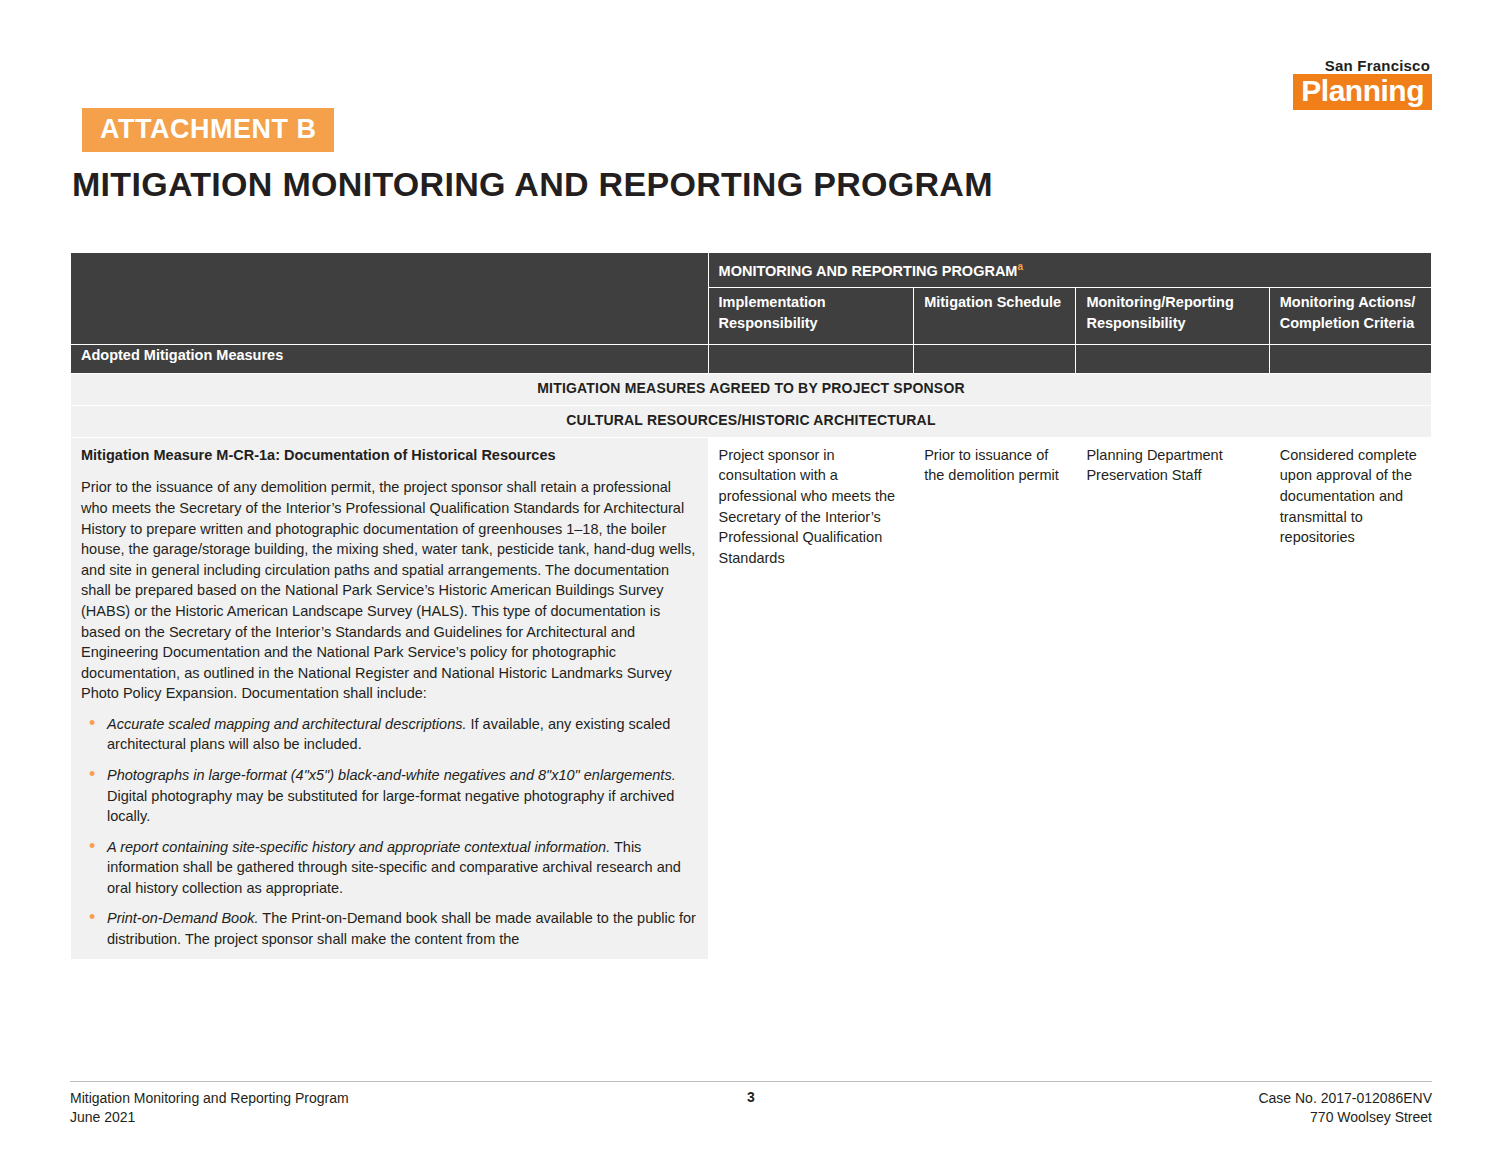San Francisco Planning
ATTACHMENT B
MITIGATION MONITORING AND REPORTING PROGRAM
| | MONITORING AND REPORTING PROGRAM a |
| --- | --- |
| Implementation Responsibility | Mitigation Schedule | Monitoring/Reporting Responsibility | Monitoring Actions/ Completion Criteria |
| Adopted Mitigation Measures | | | | |
| MITIGATION MEASURES AGREED TO BY PROJECT SPONSOR |
| CULTURAL RESOURCES/HISTORIC ARCHITECTURAL |
| Mitigation Measure M-CR-1a: Documentation of Historical Resources Prior to the issuance of any demolition permit, the project sponsor shall retain a professional who meets the Secretary of the Interior’s Professional Qualification Standards for Architectural History to prepare written and photographic documentation of greenhouses 1–18, the boiler house, the garage/storage building, the mixing shed, water tank, pesticide tank, hand-dug wells, and site in general including circulation paths and spatial arrangements. The documentation shall be prepared based on the National Park Service’s Historic American Buildings Survey (HABS) or the Historic American Landscape Survey (HALS). This type of documentation is based on the Secretary of the Interior’s Standards and Guidelines for Architectural and Engineering Documentation and the National Park Service’s policy for photographic documentation, as outlined in the National Register and National Historic Landmarks Survey Photo Policy Expansion. Documentation shall include: Accurate scaled mapping and architectural descriptions. If available, any existing scaled architectural plans will also be included. Photographs in large-format (4"x5") black-and-white negatives and 8"x10" enlargements. Digital photography may be substituted for large-format negative photography if archived locally. A report containing site-specific history and appropriate contextual information. This information shall be gathered through site-specific and comparative archival research and oral history collection as appropriate. Print-on-Demand Book. The Print-on-Demand book shall be made available to the public for distribution. The project sponsor shall make the content from the | Project sponsor in consultation with a professional who meets the Secretary of the Interior’s Professional Qualification Standards | Prior to issuance of the demolition permit | Planning Department Preservation Staff | Considered complete upon approval of the documentation and transmittal to repositories |
Mitigation Monitoring and Reporting Program
June 2021
3
Case No. 2017-012086ENV
770 Woolsey Street